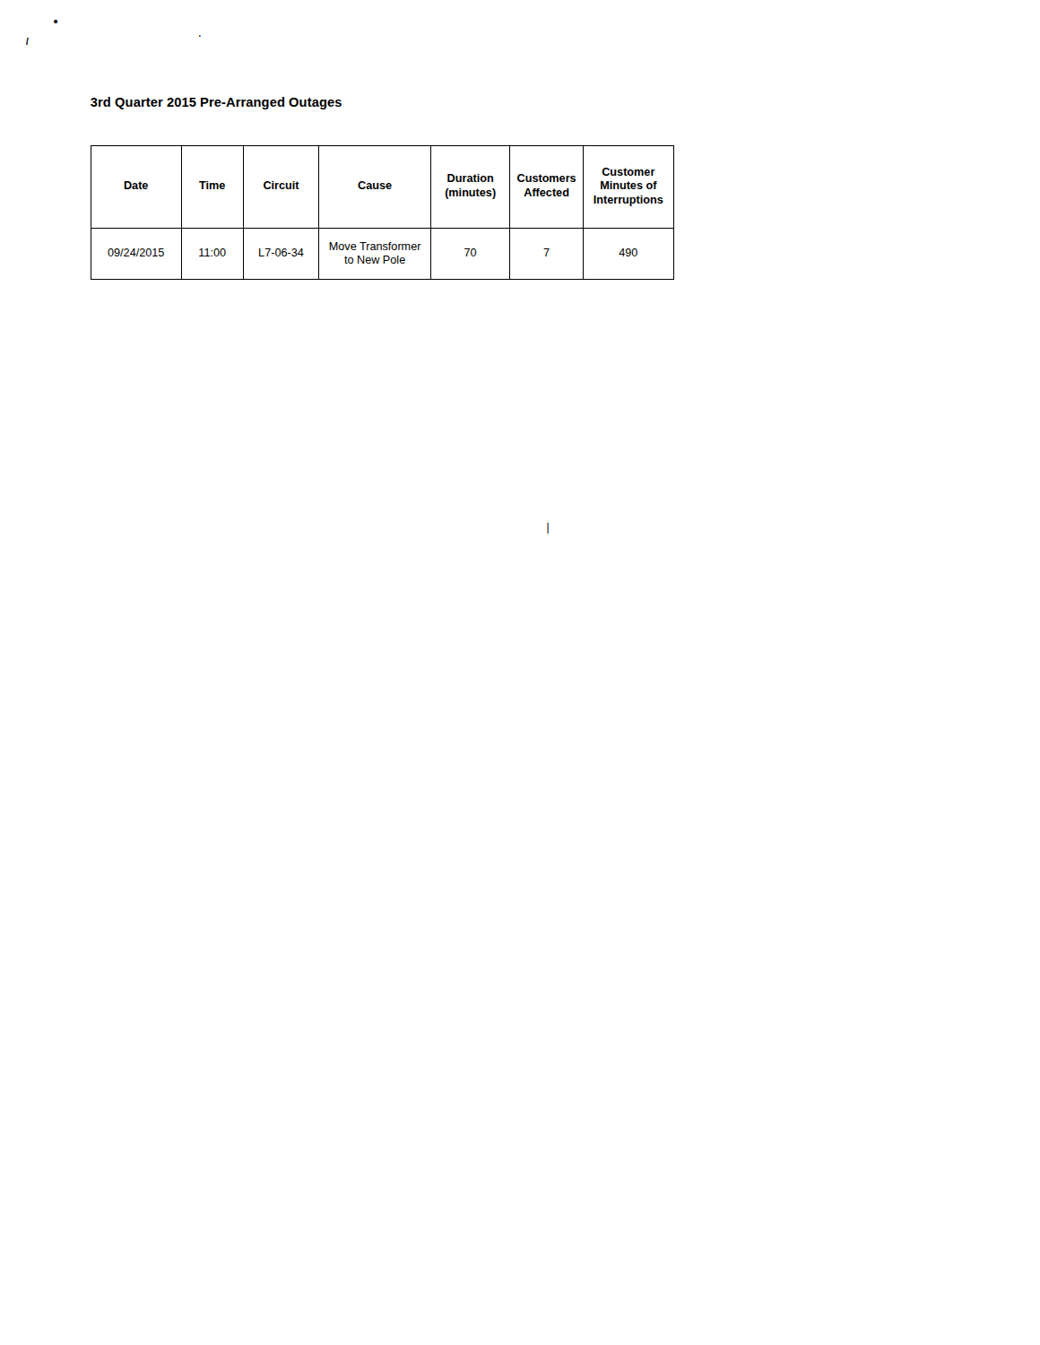• ι . |
3rd Quarter 2015 Pre-Arranged Outages
| Date | Time | Circuit | Cause | Duration (minutes) | Customers Affected | Customer Minutes of Interruptions |
| --- | --- | --- | --- | --- | --- | --- |
| 09/24/2015 | 11:00 | L7-06-34 | Move Transformer to New Pole | 70 | 7 | 490 |